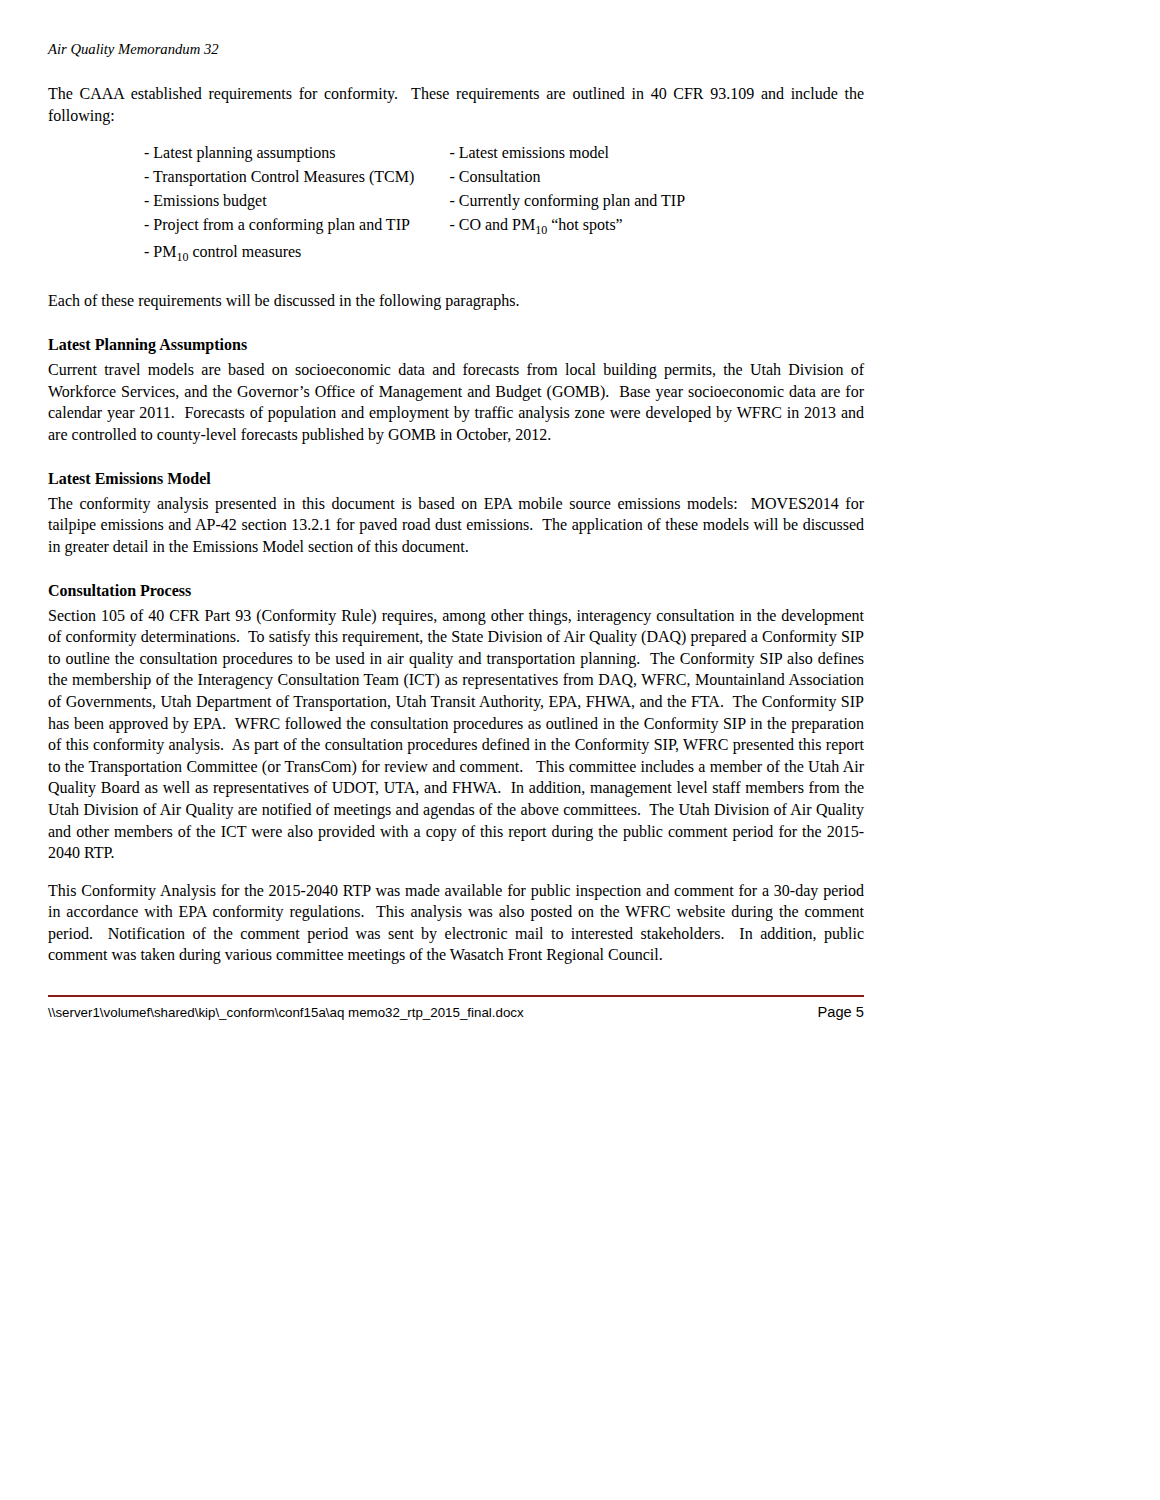Air Quality Memorandum 32
The CAAA established requirements for conformity. These requirements are outlined in 40 CFR 93.109 and include the following:
| - Latest planning assumptions | - Latest emissions model |
| - Transportation Control Measures (TCM) | - Consultation |
| - Emissions budget | - Currently conforming plan and TIP |
| - Project from a conforming plan and TIP | - CO and PM 10 “hot spots” |
| - PM 10 control measures | |
Each of these requirements will be discussed in the following paragraphs.
Latest Planning Assumptions
Current travel models are based on socioeconomic data and forecasts from local building permits, the Utah Division of Workforce Services, and the Governor’s Office of Management and Budget (GOMB). Base year socioeconomic data are for calendar year 2011. Forecasts of population and employment by traffic analysis zone were developed by WFRC in 2013 and are controlled to county-level forecasts published by GOMB in October, 2012.
Latest Emissions Model
The conformity analysis presented in this document is based on EPA mobile source emissions models: MOVES2014 for tailpipe emissions and AP-42 section 13.2.1 for paved road dust emissions. The application of these models will be discussed in greater detail in the Emissions Model section of this document.
Consultation Process
Section 105 of 40 CFR Part 93 (Conformity Rule) requires, among other things, interagency consultation in the development of conformity determinations. To satisfy this requirement, the State Division of Air Quality (DAQ) prepared a Conformity SIP to outline the consultation procedures to be used in air quality and transportation planning. The Conformity SIP also defines the membership of the Interagency Consultation Team (ICT) as representatives from DAQ, WFRC, Mountainland Association of Governments, Utah Department of Transportation, Utah Transit Authority, EPA, FHWA, and the FTA. The Conformity SIP has been approved by EPA. WFRC followed the consultation procedures as outlined in the Conformity SIP in the preparation of this conformity analysis. As part of the consultation procedures defined in the Conformity SIP, WFRC presented this report to the Transportation Committee (or TransCom) for review and comment. This committee includes a member of the Utah Air Quality Board as well as representatives of UDOT, UTA, and FHWA. In addition, management level staff members from the Utah Division of Air Quality are notified of meetings and agendas of the above committees. The Utah Division of Air Quality and other members of the ICT were also provided with a copy of this report during the public comment period for the 2015-2040 RTP.
This Conformity Analysis for the 2015-2040 RTP was made available for public inspection and comment for a 30-day period in accordance with EPA conformity regulations. This analysis was also posted on the WFRC website during the comment period. Notification of the comment period was sent by electronic mail to interested stakeholders. In addition, public comment was taken during various committee meetings of the Wasatch Front Regional Council.
\\server1\volumef\shared\kip\_conform\conf15a\aq memo32_rtp_2015_final.docx Page 5